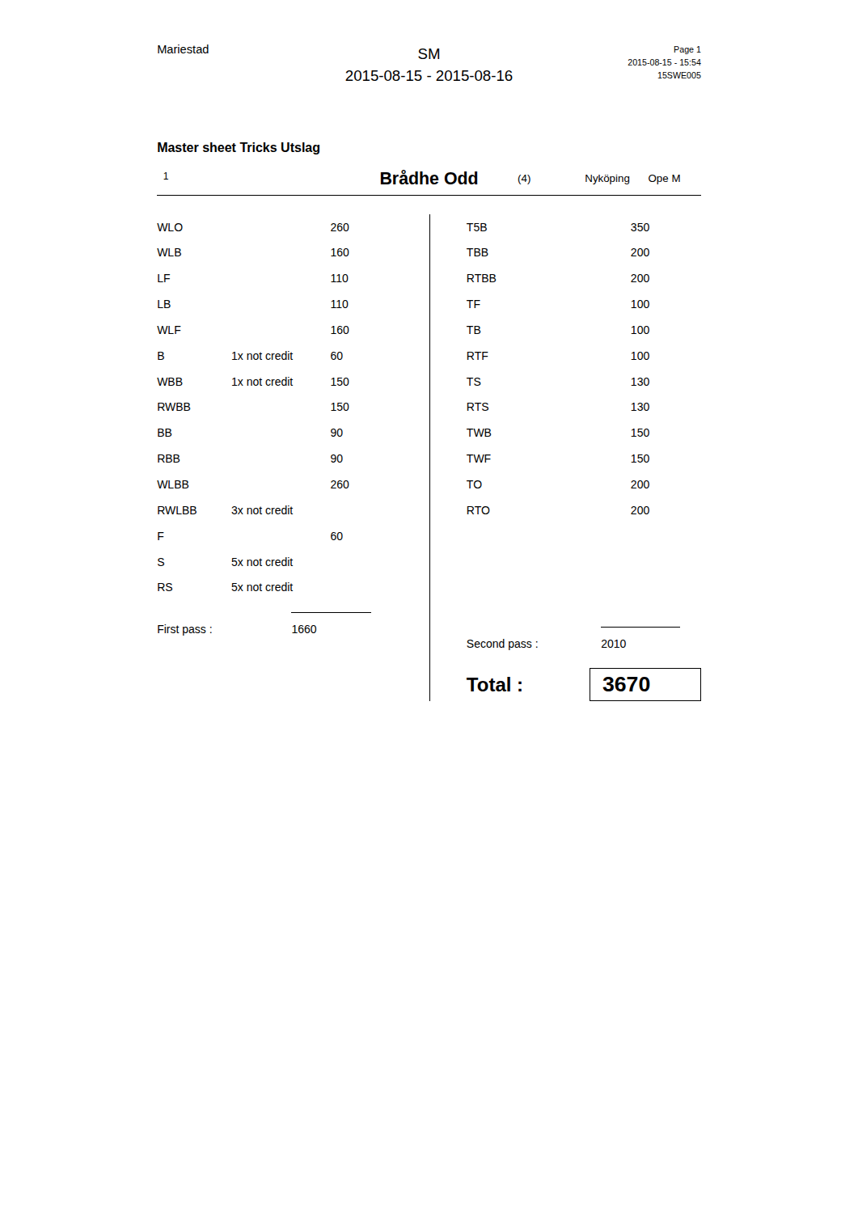Mariestad
SM
2015-08-15 - 2015-08-16
Page 1
2015-08-15 - 15:54
15SWE005
Master sheet Tricks Utslag
1
Brådhe Odd
(4)
NyköpingOpe M
| WLO | | 260 |
| WLB | | 160 |
| LF | | 110 |
| LB | | 110 |
| WLF | | 160 |
| B | 1x not credit | 60 |
| WBB | 1x not credit | 150 |
| RWBB | | 150 |
| BB | | 90 |
| RBB | | 90 |
| WLBB | | 260 |
| RWLBB | 3x not credit | |
| F | | 60 |
| S | 5x not credit | |
| RS | 5x not credit | |
First pass :
1660
| T5B | | 350 |
| TBB | | 200 |
| RTBB | | 200 |
| TF | | 100 |
| TB | | 100 |
| RTF | | 100 |
| TS | | 130 |
| RTS | | 130 |
| TWB | | 150 |
| TWF | | 150 |
| TO | | 200 |
| RTO | | 200 |
Second pass :
2010
Total :
3670